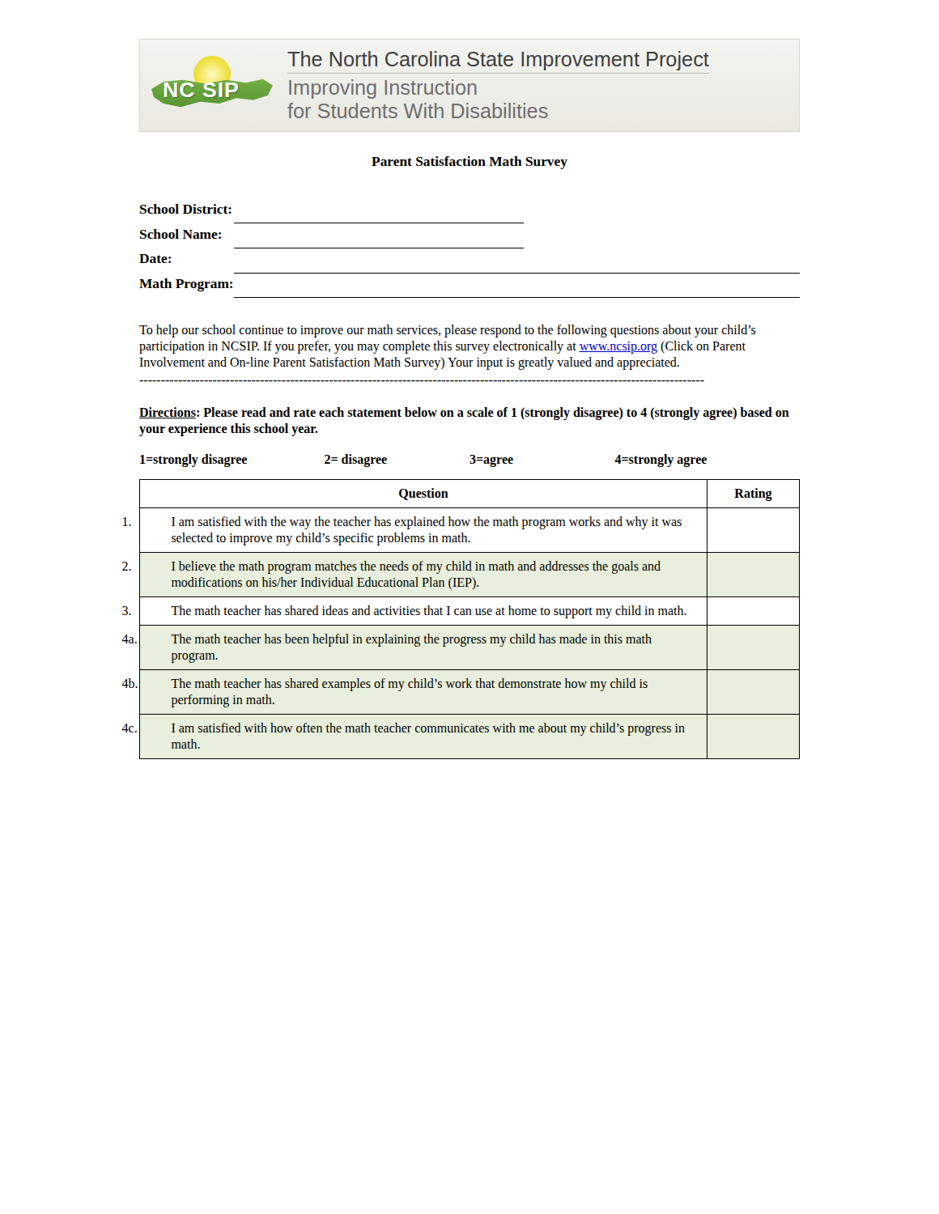NC SIP
The North Carolina State Improvement Project
Improving Instruction
for Students With Disabilities
Parent Satisfaction Math Survey
| School District: | | |
| School Name: | | |
| Date: | |
| Math Program: | |
To help our school continue to improve our math services, please respond to the following questions about your child’s participation in NCSIP. If you prefer, you may complete this survey electronically at www.ncsip.org (Click on Parent Involvement and On-line Parent Satisfaction Math Survey) Your input is greatly valued and appreciated.
-----------------------------------------------------------------------------------------------------------------------------------
Directions: Please read and rate each statement below on a scale of 1 (strongly disagree) to 4 (strongly agree) based on your experience this school year.
| 1=strongly disagree | 2= disagree | 3=agree | 4=strongly agree |
| Question | Rating |
| --- | --- |
| 1. I am satisfied with the way the teacher has explained how the math program works and why it was selected to improve my child’s specific problems in math. | |
| 2. I believe the math program matches the needs of my child in math and addresses the goals and modifications on his/her Individual Educational Plan (IEP). | |
| 3. The math teacher has shared ideas and activities that I can use at home to support my child in math. | |
| 4a. The math teacher has been helpful in explaining the progress my child has made in this math program. | |
| 4b. The math teacher has shared examples of my child’s work that demonstrate how my child is performing in math. | |
| 4c. I am satisfied with how often the math teacher communicates with me about my child’s progress in math. | |